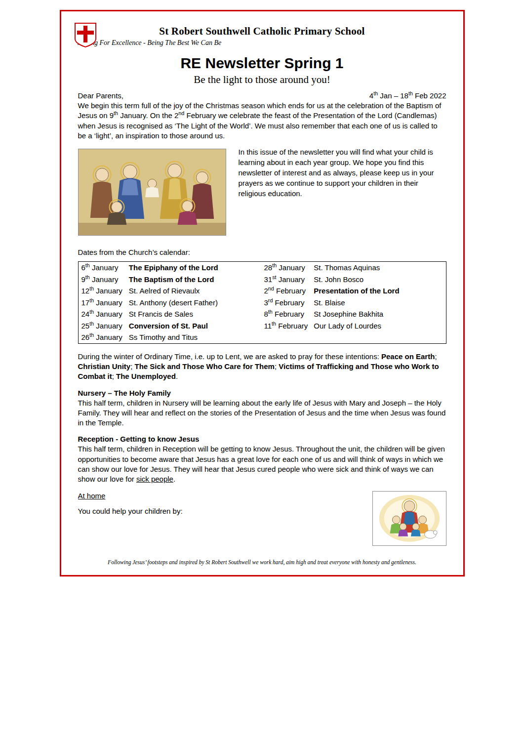St Robert Southwell Catholic Primary School
Aiming For Excellence - Being The Best We Can Be
RE Newsletter Spring 1
Be the light to those around you!
Dear Parents, 4th Jan – 18th Feb 2022
We begin this term full of the joy of the Christmas season which ends for us at the celebration of the Baptism of Jesus on 9th January. On the 2nd February we celebrate the feast of the Presentation of the Lord (Candlemas) when Jesus is recognised as ‘The Light of the World’. We must also remember that each one of us is called to be a ‘light’, an inspiration to those around us.
In this issue of the newsletter you will find what your child is learning about in each year group. We hope you find this newsletter of interest and as always, please keep us in your prayers as we continue to support your children in their religious education.
Dates from the Church’s calendar:
| 6 th January | The Epiphany of the Lord | 28 th January | St. Thomas Aquinas |
| 9 th January | The Baptism of the Lord | 31 st January | St. John Bosco |
| 12 th January | St. Aelred of Rievaulx | 2 nd February | Presentation of the Lord |
| 17 th January | St. Anthony (desert Father) | 3 rd February | St. Blaise |
| 24 th January | St Francis de Sales | 8 th February | St Josephine Bakhita |
| 25 th January | Conversion of St. Paul | 11 th February | Our Lady of Lourdes |
| 26 th January | Ss Timothy and Titus | | |
During the winter of Ordinary Time, i.e. up to Lent, we are asked to pray for these intentions: Peace on Earth; Christian Unity; The Sick and Those Who Care for Them; Victims of Trafficking and Those who Work to Combat it; The Unemployed.
Nursery – The Holy Family
This half term, children in Nursery will be learning about the early life of Jesus with Mary and Joseph – the Holy Family. They will hear and reflect on the stories of the Presentation of Jesus and the time when Jesus was found in the Temple.
Reception - Getting to know Jesus
This half term, children in Reception will be getting to know Jesus. Throughout the unit, the children will be given opportunities to become aware that Jesus has a great love for each one of us and will think of ways in which we can show our love for Jesus. They will hear that Jesus cured people who were sick and think of ways we can show our love for sick people.
At home
You could help your children by:
Following Jesus’ footsteps and inspired by St Robert Southwell we work hard, aim high and treat everyone with honesty and gentleness.